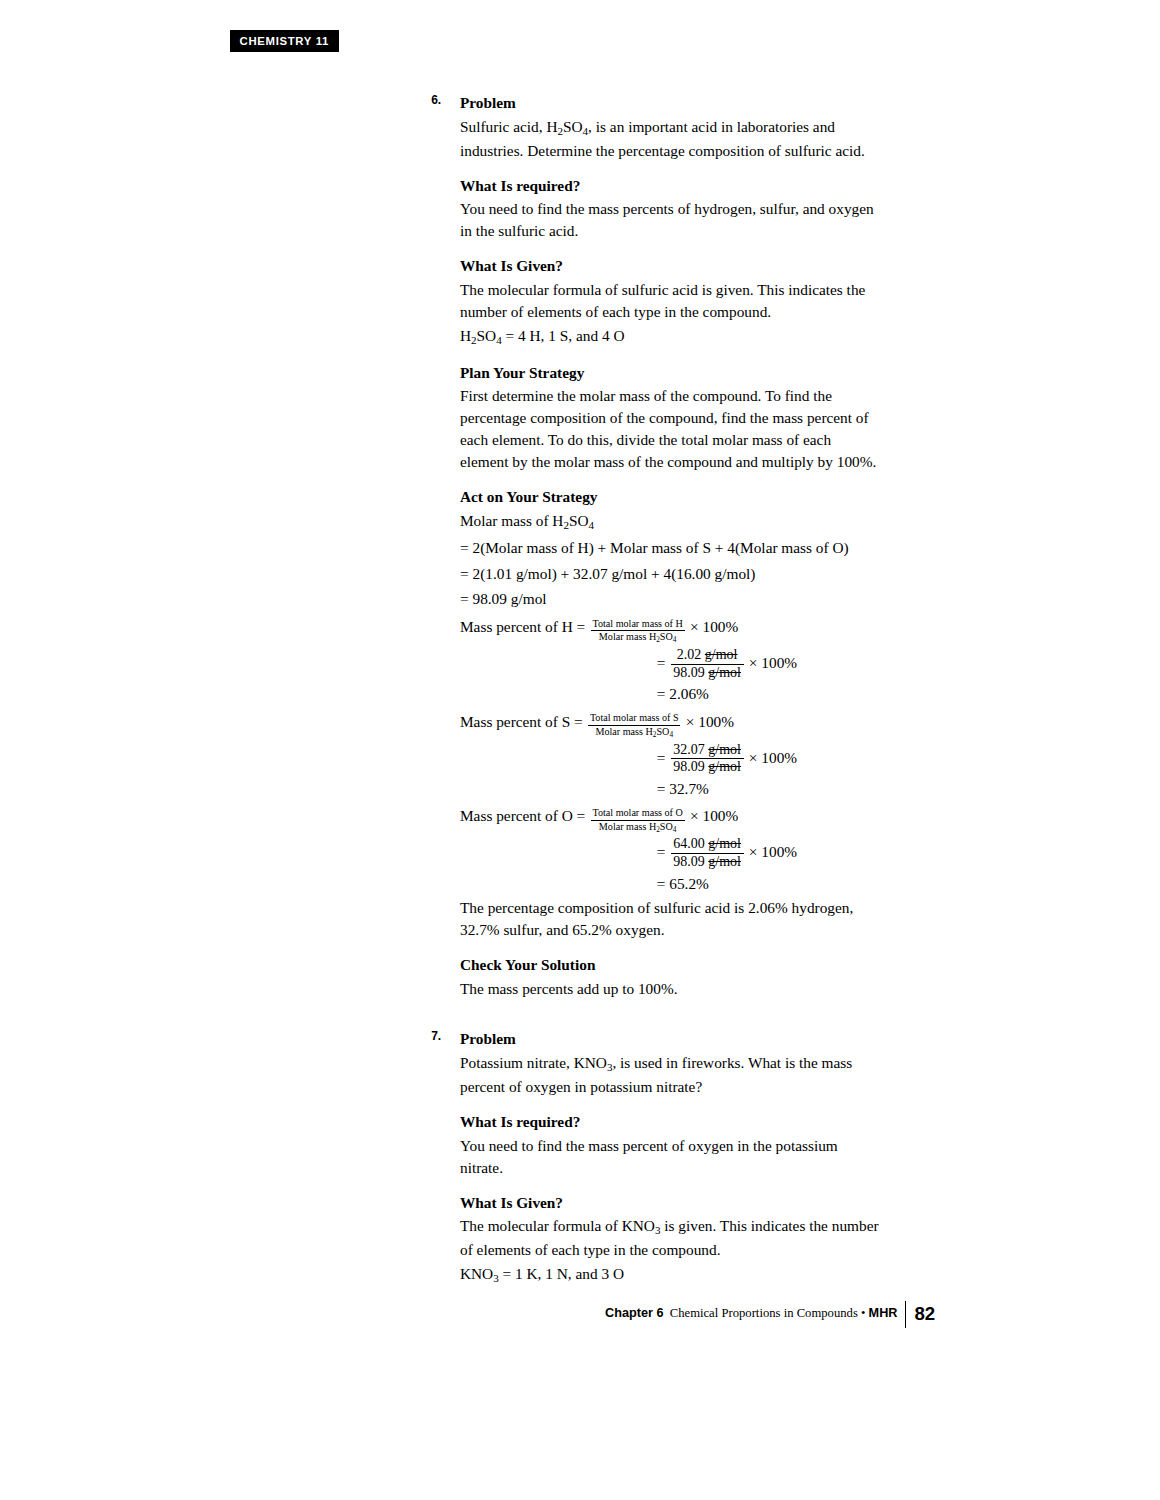CHEMISTRY 11
6.
Problem
Sulfuric acid, H2SO4, is an important acid in laboratories and industries. Determine the percentage composition of sulfuric acid.
What Is required?
You need to find the mass percents of hydrogen, sulfur, and oxygen in the sulfuric acid.
What Is Given?
The molecular formula of sulfuric acid is given. This indicates the number of elements of each type in the compound.
H2SO4 = 4 H, 1 S, and 4 O
Plan Your Strategy
First determine the molar mass of the compound. To find the percentage composition of the compound, find the mass percent of each element. To do this, divide the total molar mass of each element by the molar mass of the compound and multiply by 100%.
Act on Your Strategy
Molar mass of H2SO4
= 2(Molar mass of H) + Molar mass of S + 4(Molar mass of O)
= 2(1.01 g/mol) + 32.07 g/mol + 4(16.00 g/mol)
= 98.09 g/mol
Mass percent of H = Total molar mass of H Molar mass H2SO4 × 100%
= 2.02 g/mol 98.09 g/mol × 100%
= 2.06%
Mass percent of S = Total molar mass of S Molar mass H2SO4 × 100%
= 32.07 g/mol 98.09 g/mol × 100%
= 32.7%
Mass percent of O = Total molar mass of O Molar mass H2SO4 × 100%
= 64.00 g/mol 98.09 g/mol × 100%
= 65.2%
The percentage composition of sulfuric acid is 2.06% hydrogen, 32.7% sulfur, and 65.2% oxygen.
Check Your Solution
The mass percents add up to 100%.
7.
Problem
Potassium nitrate, KNO3, is used in fireworks. What is the mass percent of oxygen in potassium nitrate?
What Is required?
You need to find the mass percent of oxygen in the potassium nitrate.
What Is Given?
The molecular formula of KNO3 is given. This indicates the number of elements of each type in the compound.
KNO3 = 1 K, 1 N, and 3 O
Chapter 6 Chemical Proportions in Compounds • MHR 82